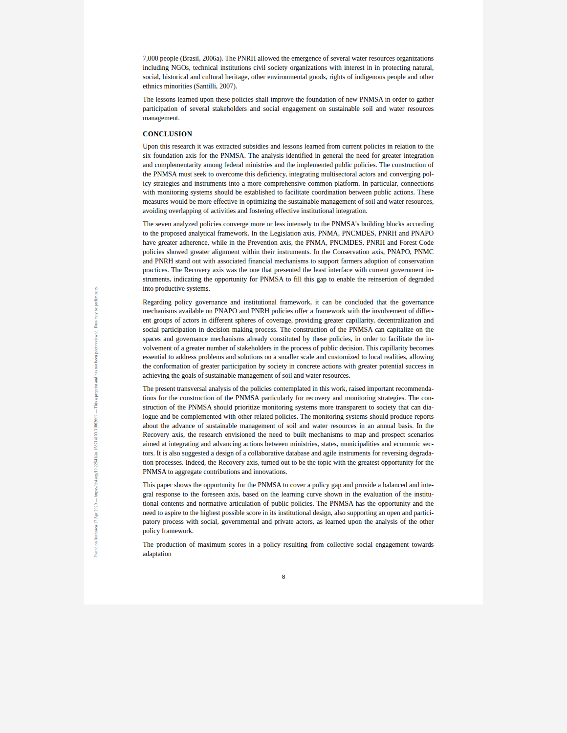Posted on Authorea 17 Apr 2020 — https://doi.org/10.22541/au.158714103.31862609 — This a preprint and has not been peer reviewed. Data may be preliminary.
7,000 people (Brasil, 2006a). The PNRH allowed the emergence of several water resources organizations including NGOs, technical institutions civil society organizations with interest in in protecting natural, social, historical and cultural heritage, other environmental goods, rights of indigenous people and other ethnics minorities (Santilli, 2007).
The lessons learned upon these policies shall improve the foundation of new PNMSA in order to gather participation of several stakeholders and social engagement on sustainable soil and water resources management.
CONCLUSION
Upon this research it was extracted subsidies and lessons learned from current policies in relation to the six foundation axis for the PNMSA. The analysis identified in general the need for greater integration and complementarity among federal ministries and the implemented public policies. The construction of the PNMSA must seek to overcome this deficiency, integrating multisectoral actors and converging policy strategies and instruments into a more comprehensive common platform. In particular, connections with monitoring systems should be established to facilitate coordination between public actions. These measures would be more effective in optimizing the sustainable management of soil and water resources, avoiding overlapping of activities and fostering effective institutional integration.
The seven analyzed policies converge more or less intensely to the PNMSA's building blocks according to the proposed analytical framework. In the Legislation axis, PNMA, PNCMDES, PNRH and PNAPO have greater adherence, while in the Prevention axis, the PNMA, PNCMDES, PNRH and Forest Code policies showed greater alignment within their instruments. In the Conservation axis, PNAPO, PNMC and PNRH stand out with associated financial mechanisms to support farmers adoption of conservation practices. The Recovery axis was the one that presented the least interface with current government instruments, indicating the opportunity for PNMSA to fill this gap to enable the reinsertion of degraded into productive systems.
Regarding policy governance and institutional framework, it can be concluded that the governance mechanisms available on PNAPO and PNRH policies offer a framework with the involvement of different groups of actors in different spheres of coverage, providing greater capillarity, decentralization and social participation in decision making process. The construction of the PNMSA can capitalize on the spaces and governance mechanisms already constituted by these policies, in order to facilitate the involvement of a greater number of stakeholders in the process of public decision. This capillarity becomes essential to address problems and solutions on a smaller scale and customized to local realities, allowing the conformation of greater participation by society in concrete actions with greater potential success in achieving the goals of sustainable management of soil and water resources.
The present transversal analysis of the policies contemplated in this work, raised important recommendations for the construction of the PNMSA particularly for recovery and monitoring strategies. The construction of the PNMSA should prioritize monitoring systems more transparent to society that can dialogue and be complemented with other related policies. The monitoring systems should produce reports about the advance of sustainable management of soil and water resources in an annual basis. In the Recovery axis, the research envisioned the need to built mechanisms to map and prospect scenarios aimed at integrating and advancing actions between ministries, states, municipalities and economic sectors. It is also suggested a design of a collaborative database and agile instruments for reversing degradation processes. Indeed, the Recovery axis, turned out to be the topic with the greatest opportunity for the PNMSA to aggregate contributions and innovations.
This paper shows the opportunity for the PNMSA to cover a policy gap and provide a balanced and integral response to the foreseen axis, based on the learning curve shown in the evaluation of the institutional contents and normative articulation of public policies. The PNMSA has the opportunity and the need to aspire to the highest possible score in its institutional design, also supporting an open and participatory process with social, governmental and private actors, as learned upon the analysis of the other policy framework.
The production of maximum scores in a policy resulting from collective social engagement towards adaptation
8